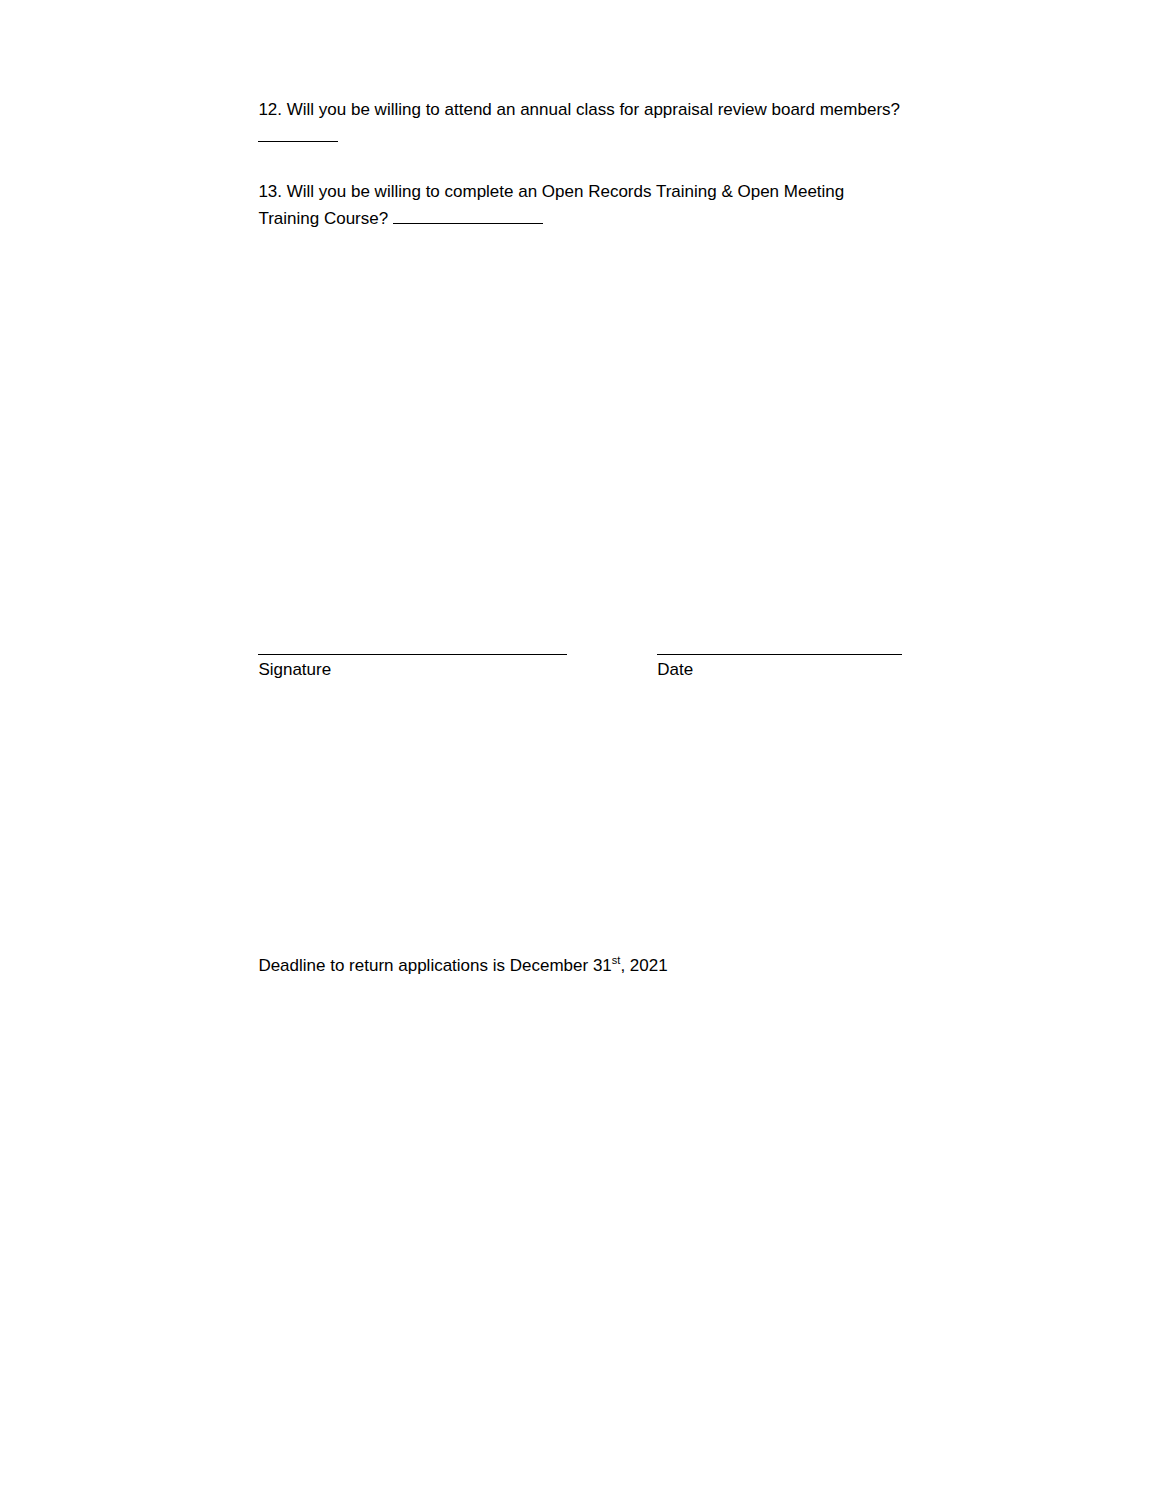12. Will you be willing to attend an annual class for appraisal review board members?
13. Will you be willing to complete an Open Records Training & Open Meeting Training Course?
Signature
Date
Deadline to return applications is December 31st, 2021